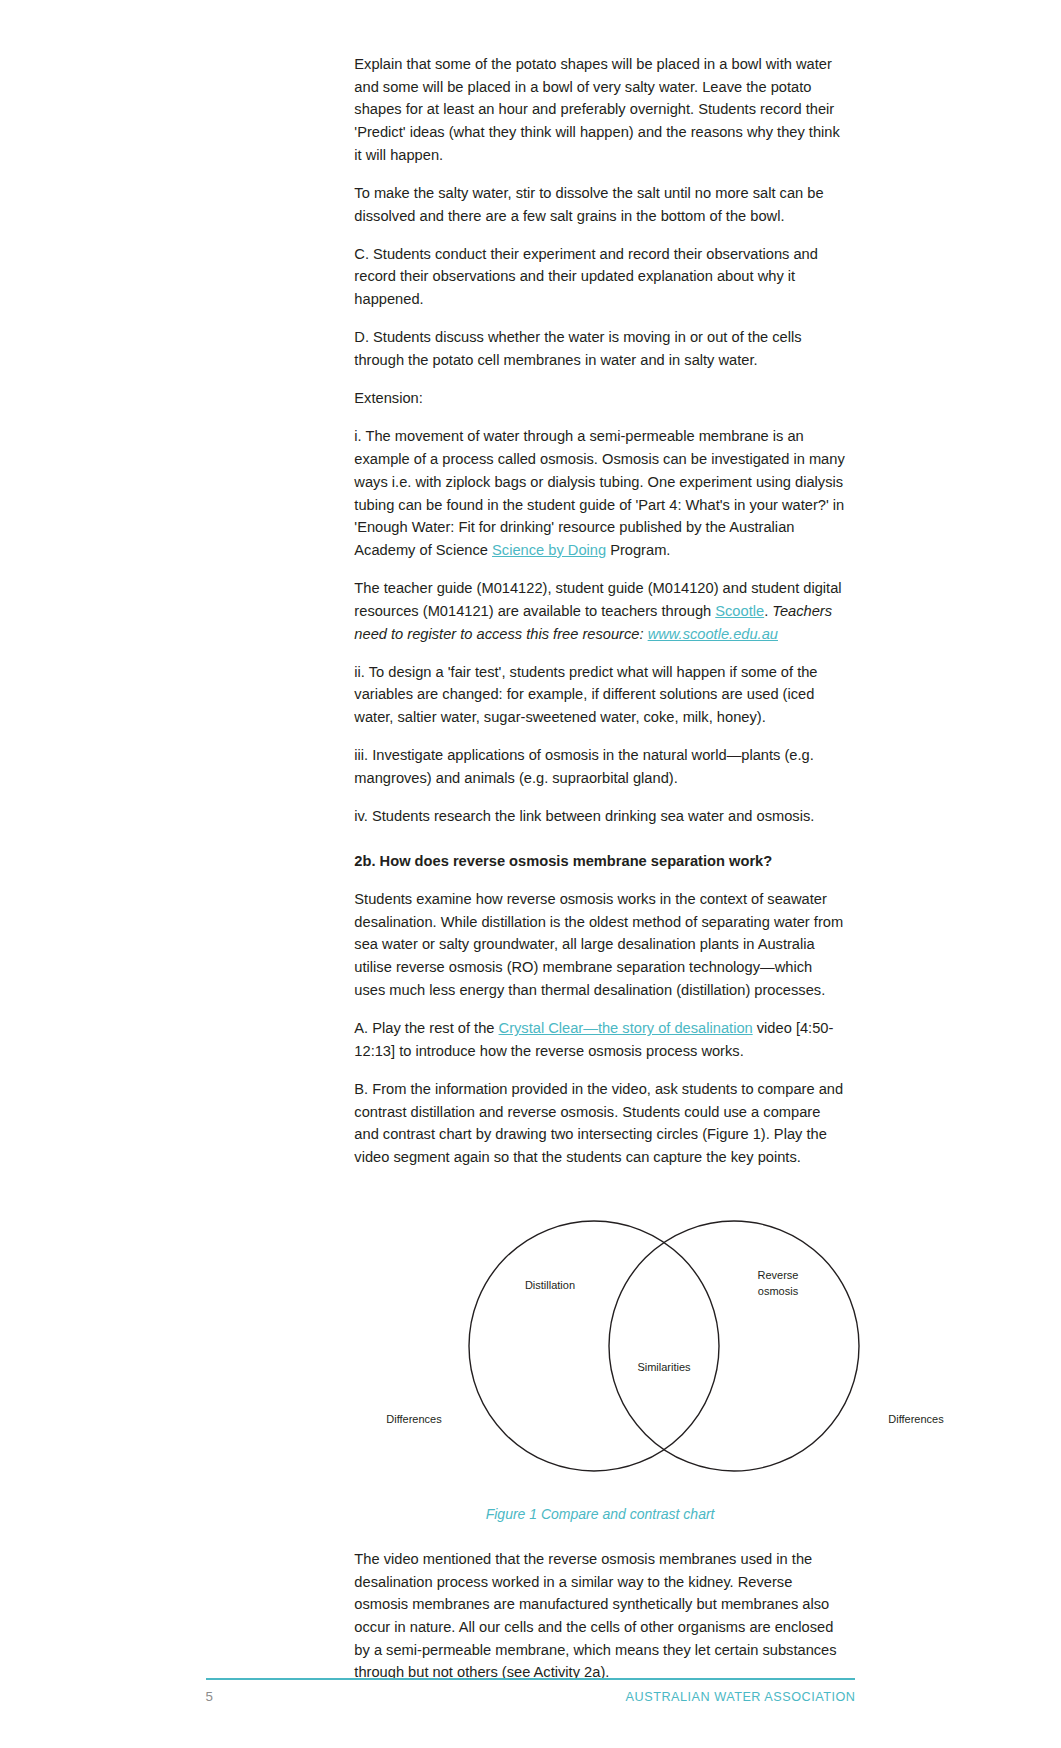Explain that some of the potato shapes will be placed in a bowl with water and some will be placed in a bowl of very salty water. Leave the potato shapes for at least an hour and preferably overnight. Students record their 'Predict' ideas (what they think will happen) and the reasons why they think it will happen.
To make the salty water, stir to dissolve the salt until no more salt can be dissolved and there are a few salt grains in the bottom of the bowl.
C. Students conduct their experiment and record their observations and record their observations and their updated explanation about why it happened.
D. Students discuss whether the water is moving in or out of the cells through the potato cell membranes in water and in salty water.
Extension:
i. The movement of water through a semi-permeable membrane is an example of a process called osmosis. Osmosis can be investigated in many ways i.e. with ziplock bags or dialysis tubing. One experiment using dialysis tubing can be found in the student guide of 'Part 4: What's in your water?' in 'Enough Water: Fit for drinking' resource published by the Australian Academy of Science Science by Doing Program.
The teacher guide (M014122), student guide (M014120) and student digital resources (M014121) are available to teachers through Scootle. Teachers need to register to access this free resource: www.scootle.edu.au
ii. To design a 'fair test', students predict what will happen if some of the variables are changed: for example, if different solutions are used (iced water, saltier water, sugar-sweetened water, coke, milk, honey).
iii. Investigate applications of osmosis in the natural world—plants (e.g. mangroves) and animals (e.g. supraorbital gland).
iv. Students research the link between drinking sea water and osmosis.
2b. How does reverse osmosis membrane separation work?
Students examine how reverse osmosis works in the context of seawater desalination. While distillation is the oldest method of separating water from sea water or salty groundwater, all large desalination plants in Australia utilise reverse osmosis (RO) membrane separation technology—which uses much less energy than thermal desalination (distillation) processes.
A. Play the rest of the Crystal Clear—the story of desalination video [4:50-12:13] to introduce how the reverse osmosis process works.
B. From the information provided in the video, ask students to compare and contrast distillation and reverse osmosis. Students could use a compare and contrast chart by drawing two intersecting circles (Figure 1). Play the video segment again so that the students can capture the key points.
Distillation Reverse osmosis Similarities Differences Differences
Figure 1 Compare and contrast chart
The video mentioned that the reverse osmosis membranes used in the desalination process worked in a similar way to the kidney. Reverse osmosis membranes are manufactured synthetically but membranes also occur in nature. All our cells and the cells of other organisms are enclosed by a semi-permeable membrane, which means they let certain substances through but not others (see Activity 2a).
5 AUSTRALIAN WATER ASSOCIATION